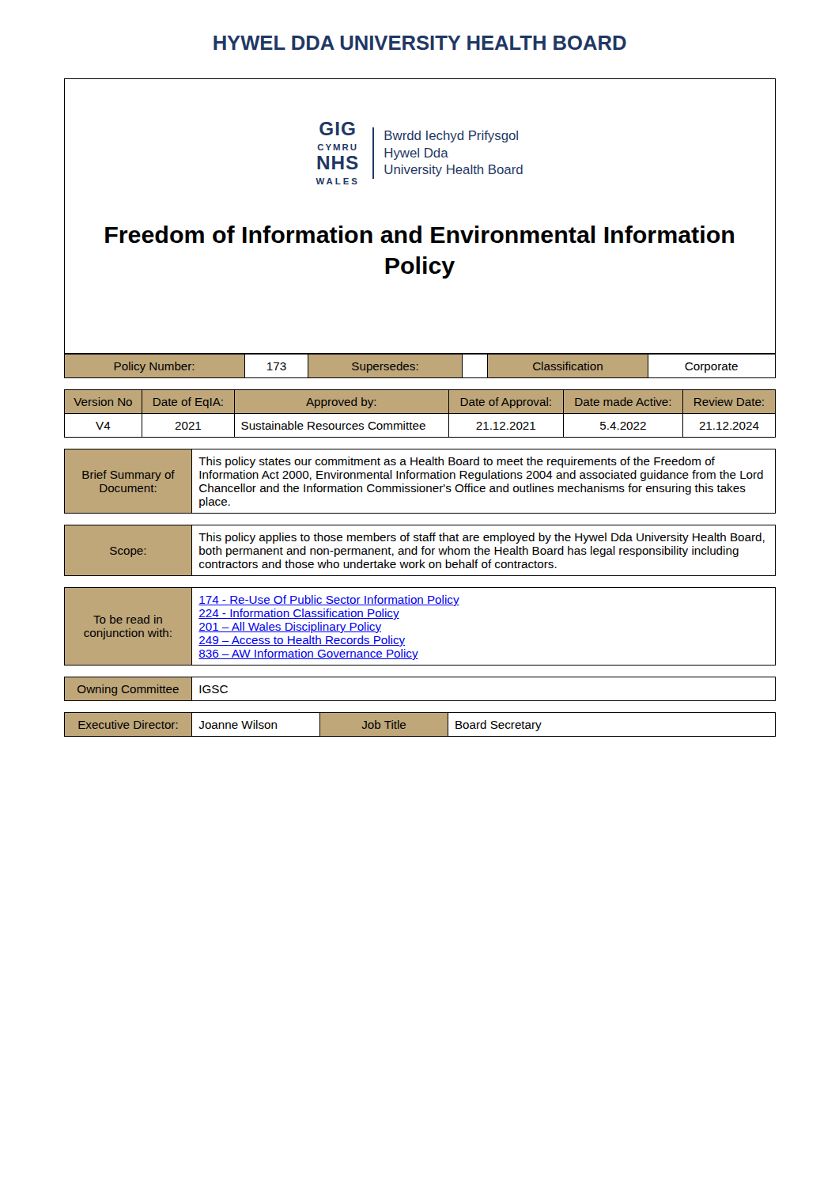HYWEL DDA UNIVERSITY HEALTH BOARD
GIG
CYMRU
NHS
WALES Bwrdd Iechyd Prifysgol
Hywel Dda
University Health Board
Freedom of Information and Environmental Information Policy
| Policy Number: | 173 | Supersedes: | | Classification | Corporate |
| Version No | Date of EqIA: | Approved by: | Date of Approval: | Date made Active: | Review Date: |
| V4 | 2021 | Sustainable Resources Committee | 21.12.2021 | 5.4.2022 | 21.12.2024 |
| Brief Summary of Document: | This policy states our commitment as a Health Board to meet the requirements of the Freedom of Information Act 2000, Environmental Information Regulations 2004 and associated guidance from the Lord Chancellor and the Information Commissioner's Office and outlines mechanisms for ensuring this takes place. |
| Scope: | This policy applies to those members of staff that are employed by the Hywel Dda University Health Board, both permanent and non-permanent, and for whom the Health Board has legal responsibility including contractors and those who undertake work on behalf of contractors. |
| To be read in conjunction with: | 174 - Re-Use Of Public Sector Information Policy 224 - Information Classification Policy 201 – All Wales Disciplinary Policy 249 – Access to Health Records Policy 836 – AW Information Governance Policy |
| Owning Committee | IGSC |
| Executive Director: | Joanne Wilson | Job Title | Board Secretary |